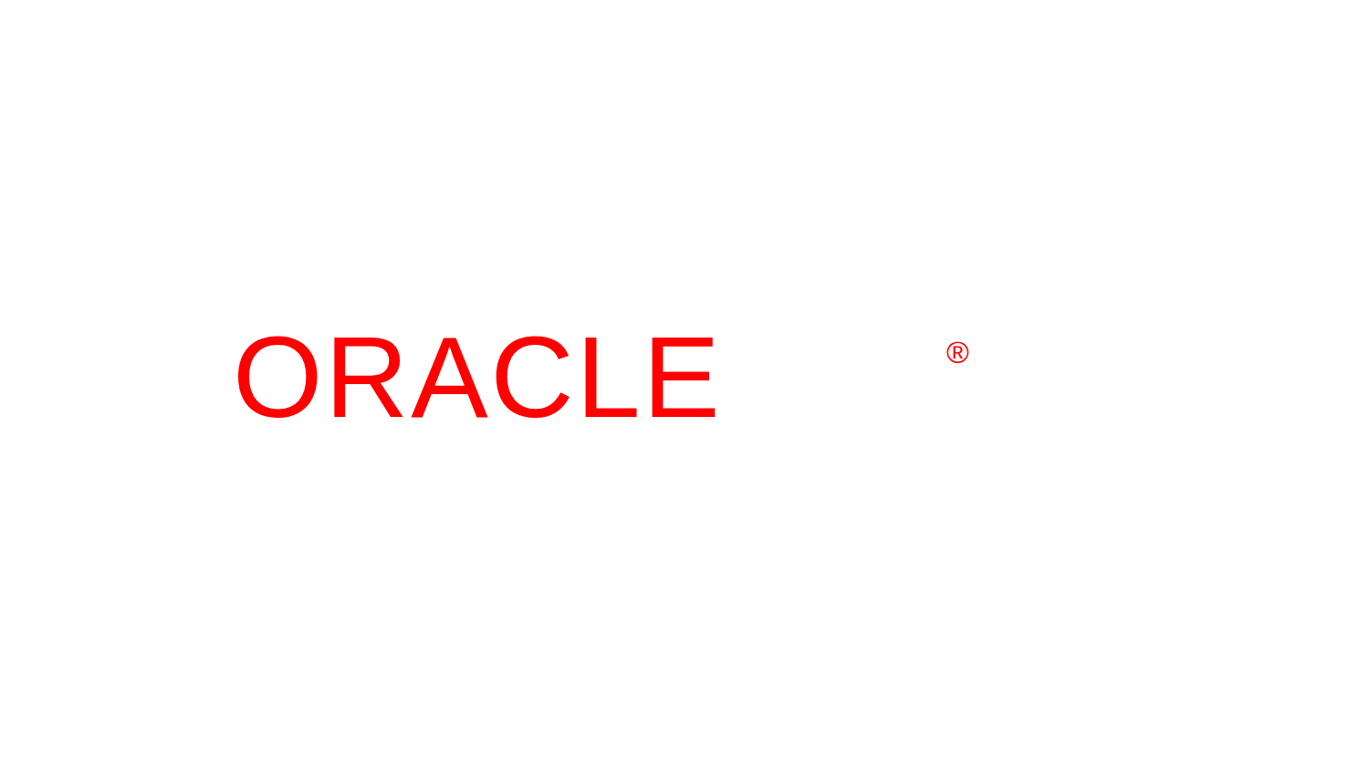Oracle ORACLE ®